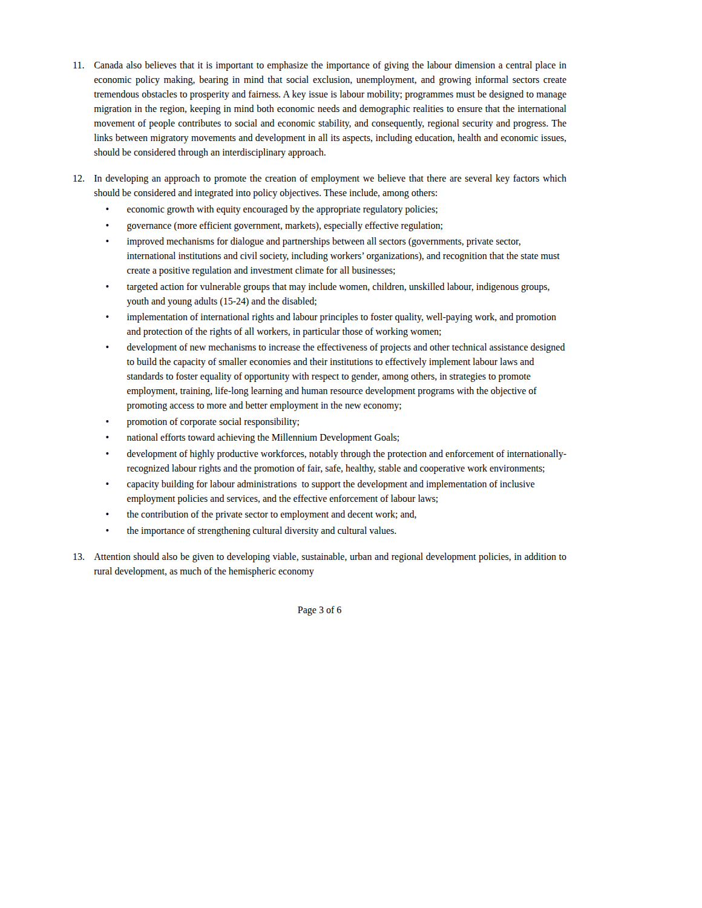11. Canada also believes that it is important to emphasize the importance of giving the labour dimension a central place in economic policy making, bearing in mind that social exclusion, unemployment, and growing informal sectors create tremendous obstacles to prosperity and fairness. A key issue is labour mobility; programmes must be designed to manage migration in the region, keeping in mind both economic needs and demographic realities to ensure that the international movement of people contributes to social and economic stability, and consequently, regional security and progress. The links between migratory movements and development in all its aspects, including education, health and economic issues, should be considered through an interdisciplinary approach.
12. In developing an approach to promote the creation of employment we believe that there are several key factors which should be considered and integrated into policy objectives. These include, among others:
economic growth with equity encouraged by the appropriate regulatory policies;
governance (more efficient government, markets), especially effective regulation;
improved mechanisms for dialogue and partnerships between all sectors (governments, private sector, international institutions and civil society, including workers’ organizations), and recognition that the state must create a positive regulation and investment climate for all businesses;
targeted action for vulnerable groups that may include women, children, unskilled labour, indigenous groups, youth and young adults (15-24) and the disabled;
implementation of international rights and labour principles to foster quality, well-paying work, and promotion and protection of the rights of all workers, in particular those of working women;
development of new mechanisms to increase the effectiveness of projects and other technical assistance designed to build the capacity of smaller economies and their institutions to effectively implement labour laws and standards to foster equality of opportunity with respect to gender, among others, in strategies to promote employment, training, life-long learning and human resource development programs with the objective of promoting access to more and better employment in the new economy;
promotion of corporate social responsibility;
national efforts toward achieving the Millennium Development Goals;
development of highly productive workforces, notably through the protection and enforcement of internationally-recognized labour rights and the promotion of fair, safe, healthy, stable and cooperative work environments;
capacity building for labour administrations to support the development and implementation of inclusive employment policies and services, and the effective enforcement of labour laws;
the contribution of the private sector to employment and decent work; and,
the importance of strengthening cultural diversity and cultural values.
13. Attention should also be given to developing viable, sustainable, urban and regional development policies, in addition to rural development, as much of the hemispheric economy
Page 3 of 6